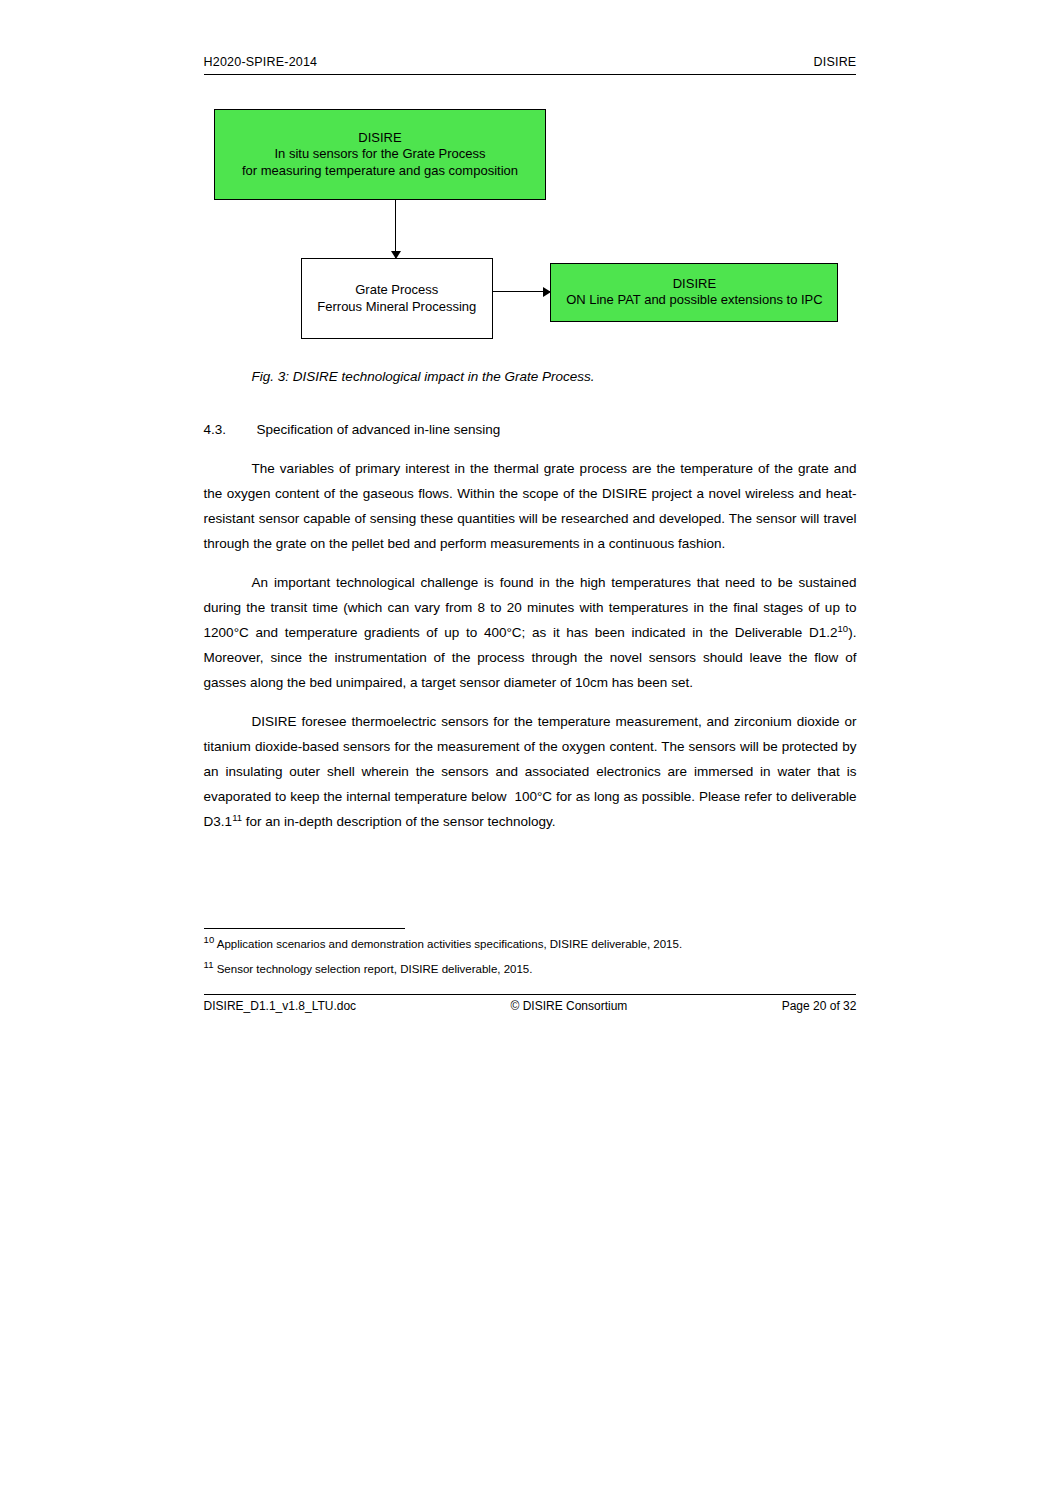H2020-SPIRE-2014
DISIRE
DISIRE
In situ sensors for the Grate Process
for measuring temperature and gas composition
Grate Process
Ferrous Mineral Processing
DISIRE
ON Line PAT and possible extensions to IPC
Fig. 3: DISIRE technological impact in the Grate Process.
4.3. Specification of advanced in-line sensing
The variables of primary interest in the thermal grate process are the temperature of the grate and the oxygen content of the gaseous flows. Within the scope of the DISIRE project a novel wireless and heat-resistant sensor capable of sensing these quantities will be researched and developed. The sensor will travel through the grate on the pellet bed and perform measurements in a continuous fashion.
An important technological challenge is found in the high temperatures that need to be sustained during the transit time (which can vary from 8 to 20 minutes with temperatures in the final stages of up to 1200°C and temperature gradients of up to 400°C; as it has been indicated in the Deliverable D1.210). Moreover, since the instrumentation of the process through the novel sensors should leave the flow of gasses along the bed unimpaired, a target sensor diameter of 10cm has been set.
DISIRE foresee thermoelectric sensors for the temperature measurement, and zirconium dioxide or titanium dioxide-based sensors for the measurement of the oxygen content. The sensors will be protected by an insulating outer shell wherein the sensors and associated electronics are immersed in water that is evaporated to keep the internal temperature below 100°C for as long as possible. Please refer to deliverable D3.111 for an in-depth description of the sensor technology.
10 Application scenarios and demonstration activities specifications, DISIRE deliverable, 2015.
11 Sensor technology selection report, DISIRE deliverable, 2015.
DISIRE_D1.1_v1.8_LTU.doc
© DISIRE Consortium
Page 20 of 32